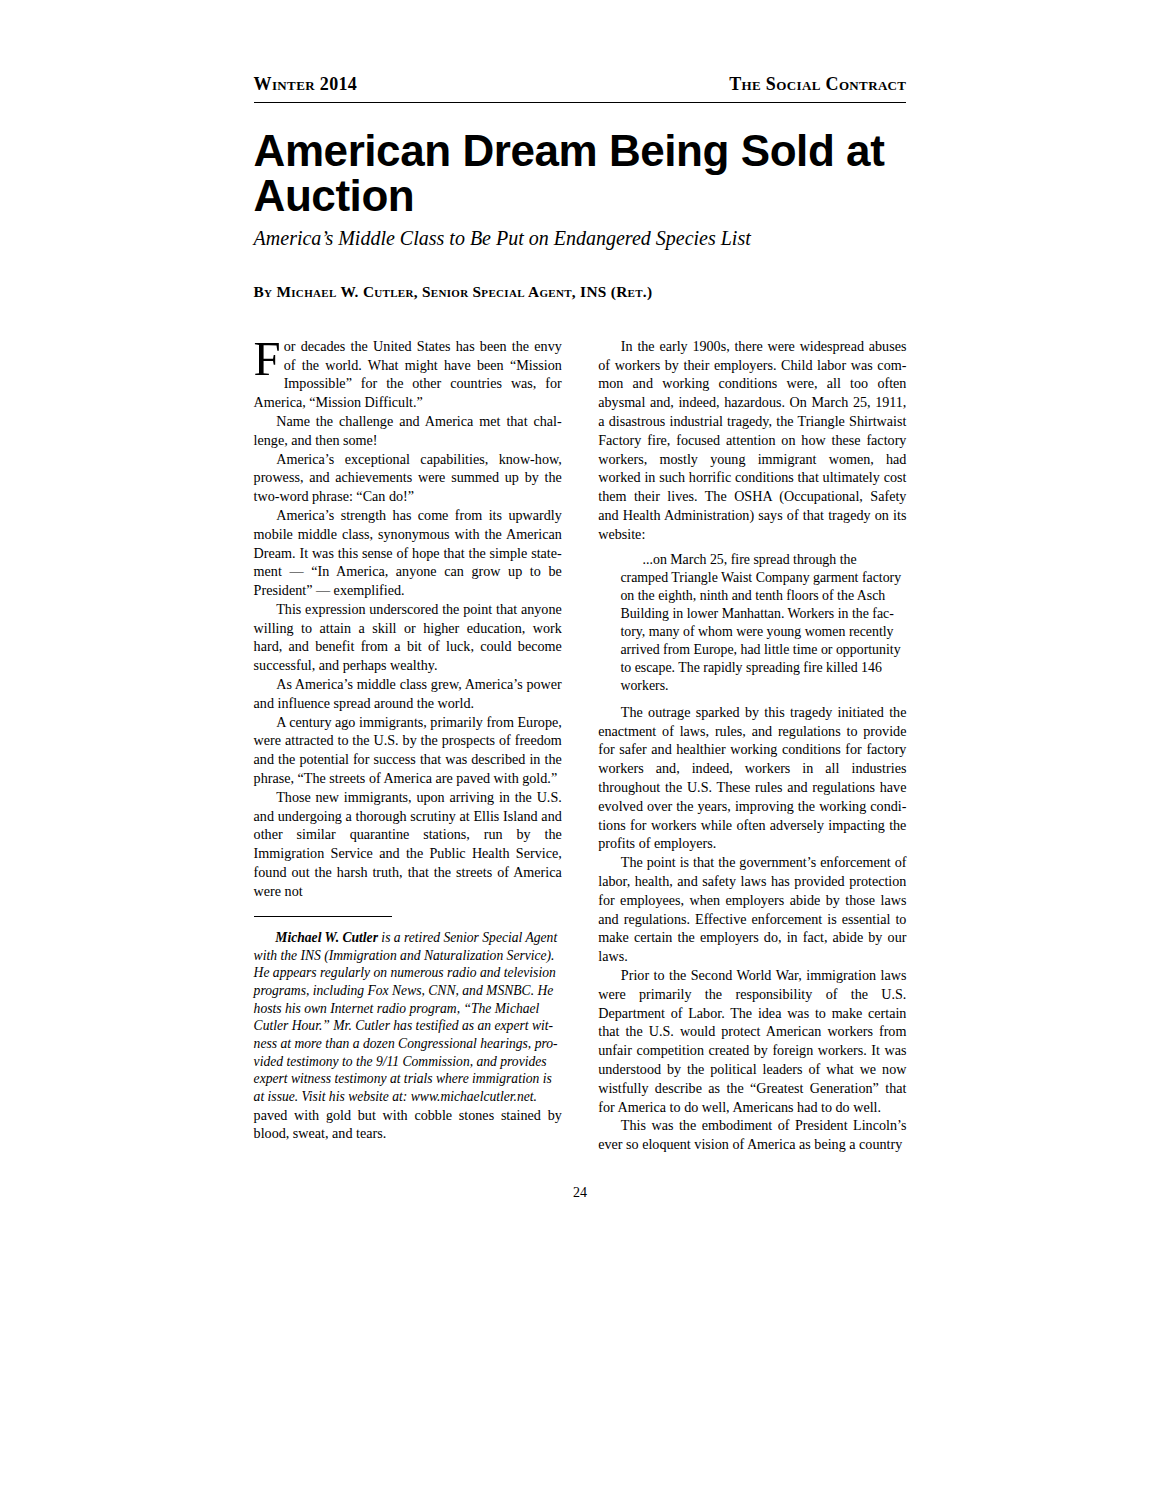Winter 2014 The Social Contract
American Dream Being Sold at Auction
America’s Middle Class to Be Put on Endangered Species List
By Michael W. Cutler, Senior Special Agent, INS (Ret.)
For decades the United States has been the envy of the world. What might have been “Mission Impossible” for the other countries was, for America, “Mission Difficult.”
Name the challenge and America met that challenge, and then some!
America’s exceptional capabilities, know-how, prowess, and achievements were summed up by the two-word phrase: “Can do!”
America’s strength has come from its upwardly mobile middle class, synonymous with the American Dream. It was this sense of hope that the simple statement — “In America, anyone can grow up to be President” — exemplified.
This expression underscored the point that anyone willing to attain a skill or higher education, work hard, and benefit from a bit of luck, could become successful, and perhaps wealthy.
As America’s middle class grew, America’s power and influence spread around the world.
A century ago immigrants, primarily from Europe, were attracted to the U.S. by the prospects of freedom and the potential for success that was described in the phrase, “The streets of America are paved with gold.”
Those new immigrants, upon arriving in the U.S. and undergoing a thorough scrutiny at Ellis Island and other similar quarantine stations, run by the Immigration Service and the Public Health Service, found out the harsh truth, that the streets of America were not
Michael W. Cutler is a retired Senior Special Agent with the INS (Immigration and Naturalization Service). He appears regularly on numerous radio and television programs, including Fox News, CNN, and MSNBC. He hosts his own Internet radio program, “The Michael Cutler Hour.” Mr. Cutler has testified as an expert witness at more than a dozen Congressional hearings, provided testimony to the 9/11 Commission, and provides expert witness testimony at trials where immigration is at issue. Visit his website at: www.michaelcutler.net.
paved with gold but with cobble stones stained by blood, sweat, and tears.
In the early 1900s, there were widespread abuses of workers by their employers. Child labor was common and working conditions were, all too often abysmal and, indeed, hazardous. On March 25, 1911, a disastrous industrial tragedy, the Triangle Shirtwaist Factory fire, focused attention on how these factory workers, mostly young immigrant women, had worked in such horrific conditions that ultimately cost them their lives. The OSHA (Occupational, Safety and Health Administration) says of that tragedy on its website:
...on March 25, fire spread through the cramped Triangle Waist Company garment factory on the eighth, ninth and tenth floors of the Asch Building in lower Manhattan. Workers in the factory, many of whom were young women recently arrived from Europe, had little time or opportunity to escape. The rapidly spreading fire killed 146 workers.
The outrage sparked by this tragedy initiated the enactment of laws, rules, and regulations to provide for safer and healthier working conditions for factory workers and, indeed, workers in all industries throughout the U.S. These rules and regulations have evolved over the years, improving the working conditions for workers while often adversely impacting the profits of employers.
The point is that the government’s enforcement of labor, health, and safety laws has provided protection for employees, when employers abide by those laws and regulations. Effective enforcement is essential to make certain the employers do, in fact, abide by our laws.
Prior to the Second World War, immigration laws were primarily the responsibility of the U.S. Department of Labor. The idea was to make certain that the U.S. would protect American workers from unfair competition created by foreign workers. It was understood by the political leaders of what we now wistfully describe as the “Greatest Generation” that for America to do well, Americans had to do well.
This was the embodiment of President Lincoln’s ever so eloquent vision of America as being a country
24